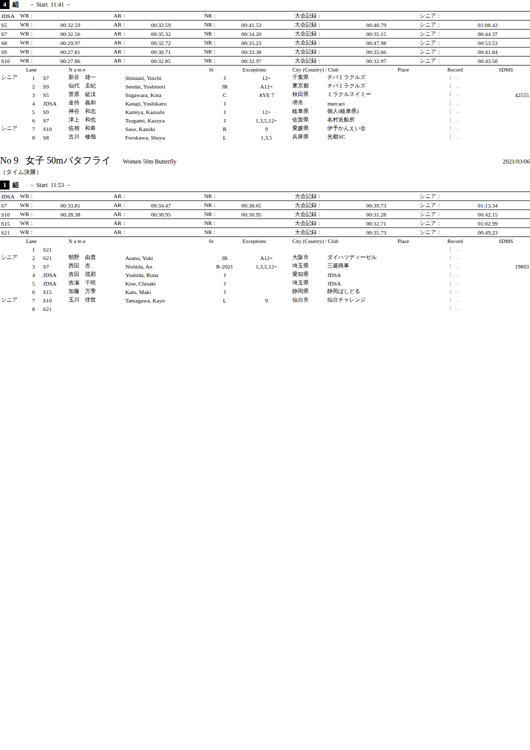4 組 － Start 11:41 －
| JDSA | WR： | | AR： | | NR： | | 大会記録： | | シニア： | |
| S5 | WR： | 00:32.59 | AR： | 00:32.59 | NR： | 00:41.53 | 大会記録： | 00:40.79 | シニア： | 01:08.42 |
| S7 | WR： | 00:32.56 | AR： | 00:35.32 | NR： | 00:34.20 | 大会記録： | 00:35.15 | シニア： | 00:44.37 |
| S8 | WR： | 00:29.97 | AR： | 00:32.72 | NR： | 00:35.23 | 大会記録： | 00:47.98 | シニア： | 00:53.53 |
| S9 | WR： | 00:27.81 | AR： | 00:30.71 | NR： | 00:33.38 | 大会記録： | 00:35.66 | シニア： | 00:41.84 |
| S10 | WR： | 00:27.86 | AR： | 00:32.85 | NR： | 00:32.97 | 大会記録： | 00:32.97 | シニア： | 00:43.50 |
| | Lane | | N a m e | | St | Exceptions | City (Country) / Club | Place | Record | SDMS |
| --- | --- | --- | --- | --- | --- | --- | --- | --- | --- | --- |
| シニア | 1 | S7 | 新谷 雄一 | Shintani, Yuichi | J | 12+ | 千葉県 | チバミラクルズ | | ： . | |
| | 2 | S9 | 仙代 圭紀 | Sendai, Yoshinori | JR | A12+ | 東京都 | チバミラクルズ | | ： . | |
| | 3 | S5 | 菅原 紘汰 | Sugawara, Kota | C | AYE 7 | 秋田県 | ミラクルスイミー | | ： . | 42555 |
| | 4 | JDSA | 金持 義和 | Kanaji, Yoshikazu | J | | 堺市 | mercari | | ： . | |
| | 5 | S9 | 神谷 和志 | Kamiya, Kazushi | J | 12+ | 岐阜県 | 個人(岐阜県) | | ： . | |
| | 6 | S7 | 津上 和也 | Tsugami, Kazuya | J | 1,3,5,12+ | 佐賀県 | 名村造船所 | | ： . | |
| シニア | 7 | S10 | 佐相 和希 | Saso, Kazuki | R | 9 | 愛媛県 | 伊予かんえい会 | | ： . | |
| | 8 | S8 | 古川 修哉 | Furukawa, Shuya | L | 1,3,5 | 兵庫県 | 光都SC | | ： . | |
No 9 女子 50mバタフライ Women 50m Butterfly 2021/03/06
（タイム決勝）
1 組 － Start 11:53 －
| JDSA | WR： | | AR： | | NR： | | 大会記録： | | シニア： | |
| S7 | WR： | 00:33.81 | AR： | 00:34.47 | NR： | 00:38.65 | 大会記録： | 00:39.73 | シニア： | 01:13.34 |
| S10 | WR： | 00:28.38 | AR： | 00:30.95 | NR： | 00:30.95 | 大会記録： | 00:31.28 | シニア： | 00:42.15 |
| S15 | WR： | | AR： | | NR： | | 大会記録： | 00:32.71 | シニア： | 01:02.99 |
| S21 | WR： | | AR： | | NR： | | 大会記録： | 00:35.73 | シニア： | 00:49.23 |
| | Lane | | N a m e | | St | Exceptions | City (Country) / Club | Place | Record | SDMS |
| --- | --- | --- | --- | --- | --- | --- | --- | --- | --- | --- |
| | 1 | S21 | | | | | | | | ： . | |
| シニア | 2 | S21 | 朝野 由貴 | Asano, Yuki | JR | A12+ | 大阪市 | ダイハツディーゼル | | ： . | |
| | 3 | S7 | 西田 杏 | Nishida, An | R-2021 | 1,3,5,12+ | 埼玉県 | 三菱商事 | | ： . | 19803 |
| | 4 | JDSA | 吉田 琉那 | Yoshida, Runa | J | | 愛知県 | JDSA | | ： . | |
| | 5 | JDSA | 吉瀬 千咲 | Kise, Chisaki | J | | 埼玉県 | JDSA | | ： . | |
| | 6 | S15 | 加藤 万季 | Kato, Maki | J | | 静岡県 | 静岡ぱしどる | | ： . | |
| シニア | 7 | S10 | 玉川 佳世 | Tamagawa, Kayo | L | 9 | 仙台市 | 仙台チャレンジ | | ： . | |
| | 8 | S21 | | | | | | | | ： . | |